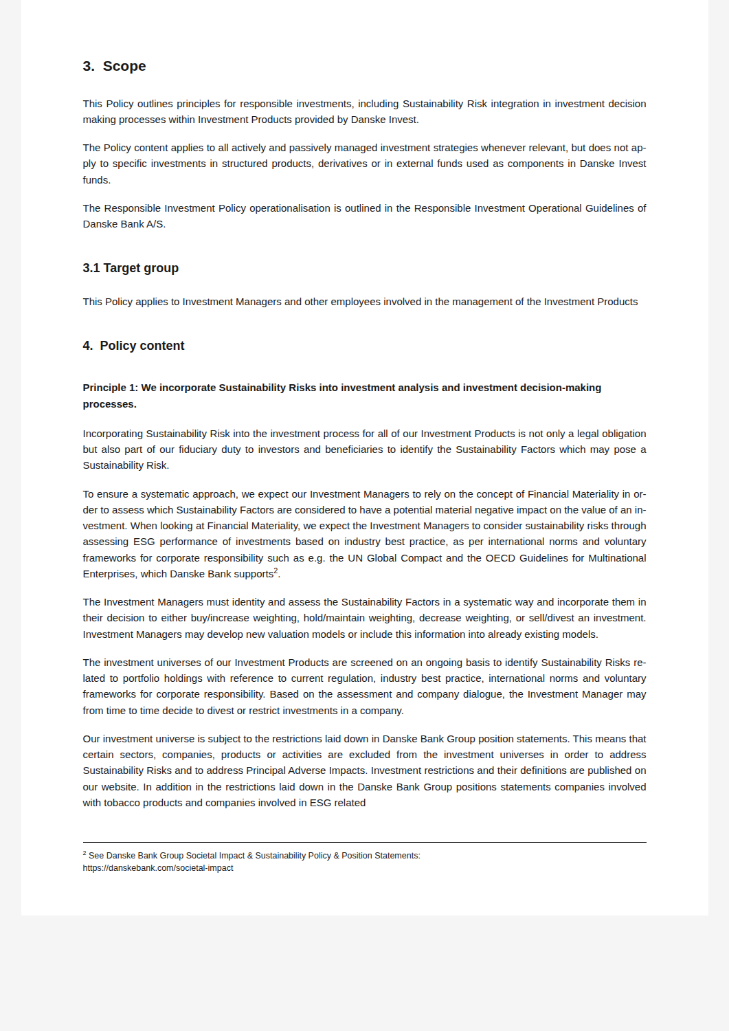3. Scope
This Policy outlines principles for responsible investments, including Sustainability Risk integration in investment decision making processes within Investment Products provided by Danske Invest.
The Policy content applies to all actively and passively managed investment strategies whenever relevant, but does not apply to specific investments in structured products, derivatives or in external funds used as components in Danske Invest funds.
The Responsible Investment Policy operationalisation is outlined in the Responsible Investment Operational Guidelines of Danske Bank A/S.
3.1 Target group
This Policy applies to Investment Managers and other employees involved in the management of the Investment Products
4. Policy content
Principle 1: We incorporate Sustainability Risks into investment analysis and investment decision-making processes.
Incorporating Sustainability Risk into the investment process for all of our Investment Products is not only a legal obligation but also part of our fiduciary duty to investors and beneficiaries to identify the Sustainability Factors which may pose a Sustainability Risk.
To ensure a systematic approach, we expect our Investment Managers to rely on the concept of Financial Materiality in order to assess which Sustainability Factors are considered to have a potential material negative impact on the value of an investment. When looking at Financial Materiality, we expect the Investment Managers to consider sustainability risks through assessing ESG performance of investments based on industry best practice, as per international norms and voluntary frameworks for corporate responsibility such as e.g. the UN Global Compact and the OECD Guidelines for Multinational Enterprises, which Danske Bank supports2.
The Investment Managers must identity and assess the Sustainability Factors in a systematic way and incorporate them in their decision to either buy/increase weighting, hold/maintain weighting, decrease weighting, or sell/divest an investment. Investment Managers may develop new valuation models or include this information into already existing models.
The investment universes of our Investment Products are screened on an ongoing basis to identify Sustainability Risks related to portfolio holdings with reference to current regulation, industry best practice, international norms and voluntary frameworks for corporate responsibility. Based on the assessment and company dialogue, the Investment Manager may from time to time decide to divest or restrict investments in a company.
Our investment universe is subject to the restrictions laid down in Danske Bank Group position statements. This means that certain sectors, companies, products or activities are excluded from the investment universes in order to address Sustainability Risks and to address Principal Adverse Impacts. Investment restrictions and their definitions are published on our website. In addition in the restrictions laid down in the Danske Bank Group positions statements companies involved with tobacco products and companies involved in ESG related
2 See Danske Bank Group Societal Impact & Sustainability Policy & Position Statements:
https://danskebank.com/societal-impact